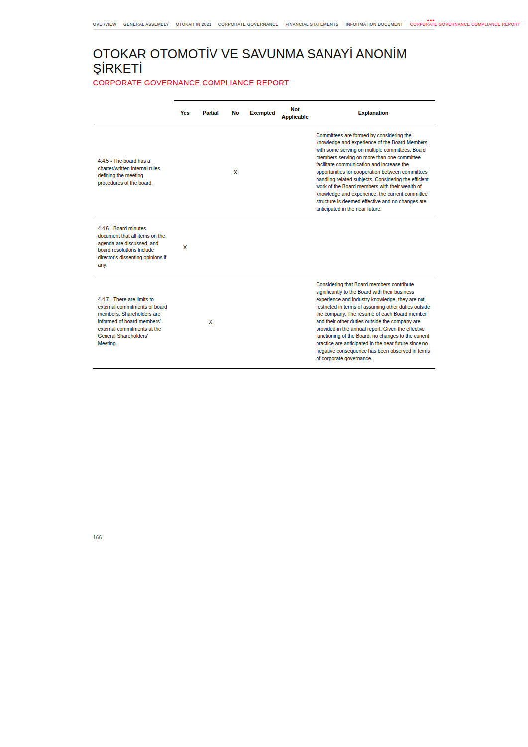OVERVIEW GENERAL ASSEMBLY OTOKAR IN 2021 CORPORATE GOVERNANCE FINANCIAL STATEMENTS INFORMATION DOCUMENT CORPORATE GOVERNANCE COMPLIANCE REPORT •••
OTOKAR OTOMOTİV VE SAVUNMA SANAYİ ANONİM ŞİRKETİ
CORPORATE GOVERNANCE COMPLIANCE REPORT
| | Yes | Partial | No | Exempted | Not Applicable | Explanation |
| --- | --- | --- | --- | --- | --- | --- |
| 4.4.5 - The board has a charter/written internal rules defining the meeting procedures of the board. | | | X | | | Committees are formed by considering the knowledge and experience of the Board Members, with some serving on multiple committees. Board members serving on more than one committee facilitate communication and increase the opportunities for cooperation between committees handling related subjects. Considering the efficient work of the Board members with their wealth of knowledge and experience, the current committee structure is deemed effective and no changes are anticipated in the near future. |
| 4.4.6 - Board minutes document that all items on the agenda are discussed, and board resolutions include director's dissenting opinions if any. | X | | | | | |
| 4.4.7 - There are limits to external commitments of board members. Shareholders are informed of board members' external commitments at the General Shareholders' Meeting. | | X | | | | Considering that Board members contribute significantly to the Board with their business experience and industry knowledge, they are not restricted in terms of assuming other duties outside the company. The résumé of each Board member and their other duties outside the company are provided in the annual report. Given the effective functioning of the Board, no changes to the current practice are anticipated in the near future since no negative consequence has been observed in terms of corporate governance. |
166